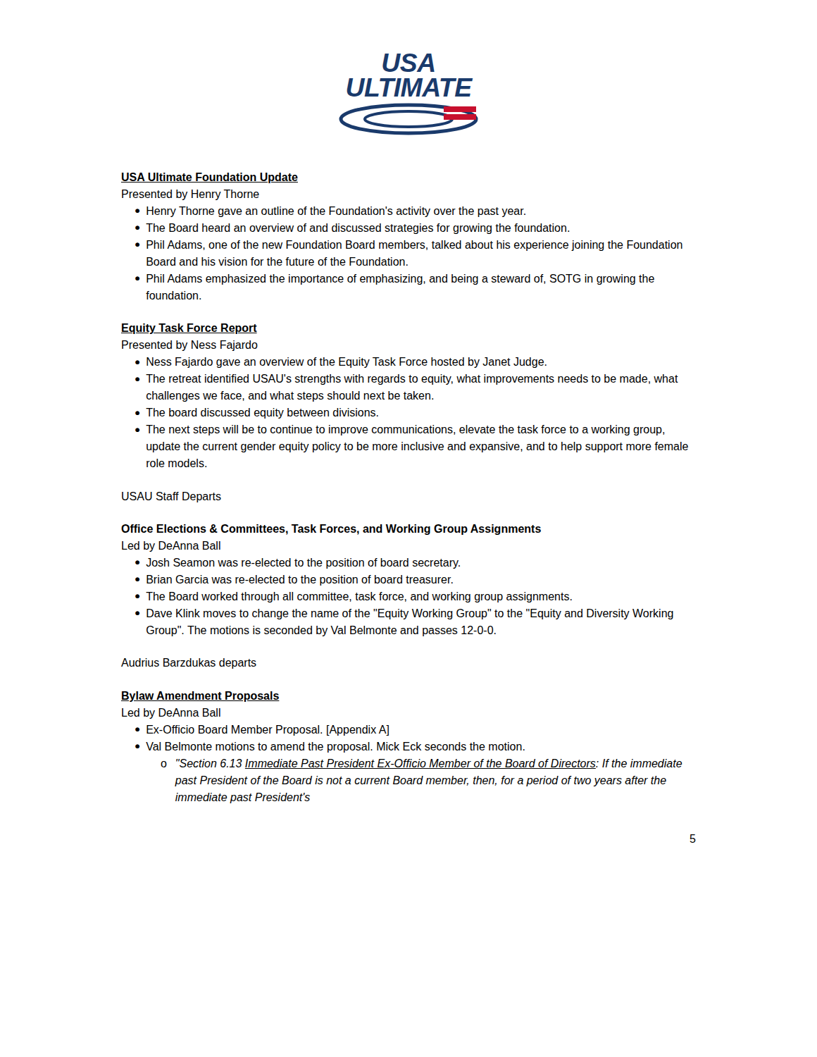USA
ULTIMATE
USA Ultimate Foundation Update
Presented by Henry Thorne
Henry Thorne gave an outline of the Foundation's activity over the past year.
The Board heard an overview of and discussed strategies for growing the foundation.
Phil Adams, one of the new Foundation Board members, talked about his experience joining the Foundation Board and his vision for the future of the Foundation.
Phil Adams emphasized the importance of emphasizing, and being a steward of, SOTG in growing the foundation.
Equity Task Force Report
Presented by Ness Fajardo
Ness Fajardo gave an overview of the Equity Task Force hosted by Janet Judge.
The retreat identified USAU's strengths with regards to equity, what improvements needs to be made, what challenges we face, and what steps should next be taken.
The board discussed equity between divisions.
The next steps will be to continue to improve communications, elevate the task force to a working group, update the current gender equity policy to be more inclusive and expansive, and to help support more female role models.
USAU Staff Departs
Office Elections & Committees, Task Forces, and Working Group Assignments
Led by DeAnna Ball
Josh Seamon was re-elected to the position of board secretary.
Brian Garcia was re-elected to the position of board treasurer.
The Board worked through all committee, task force, and working group assignments.
Dave Klink moves to change the name of the "Equity Working Group" to the "Equity and Diversity Working Group". The motions is seconded by Val Belmonte and passes 12-0-0.
Audrius Barzdukas departs
Bylaw Amendment Proposals
Led by DeAnna Ball
Ex-Officio Board Member Proposal. [Appendix A]
Val Belmonte motions to amend the proposal. Mick Eck seconds the motion.
"Section 6.13 Immediate Past President Ex-Officio Member of the Board of Directors: If the immediate past President of the Board is not a current Board member, then, for a period of two years after the immediate past President's
5